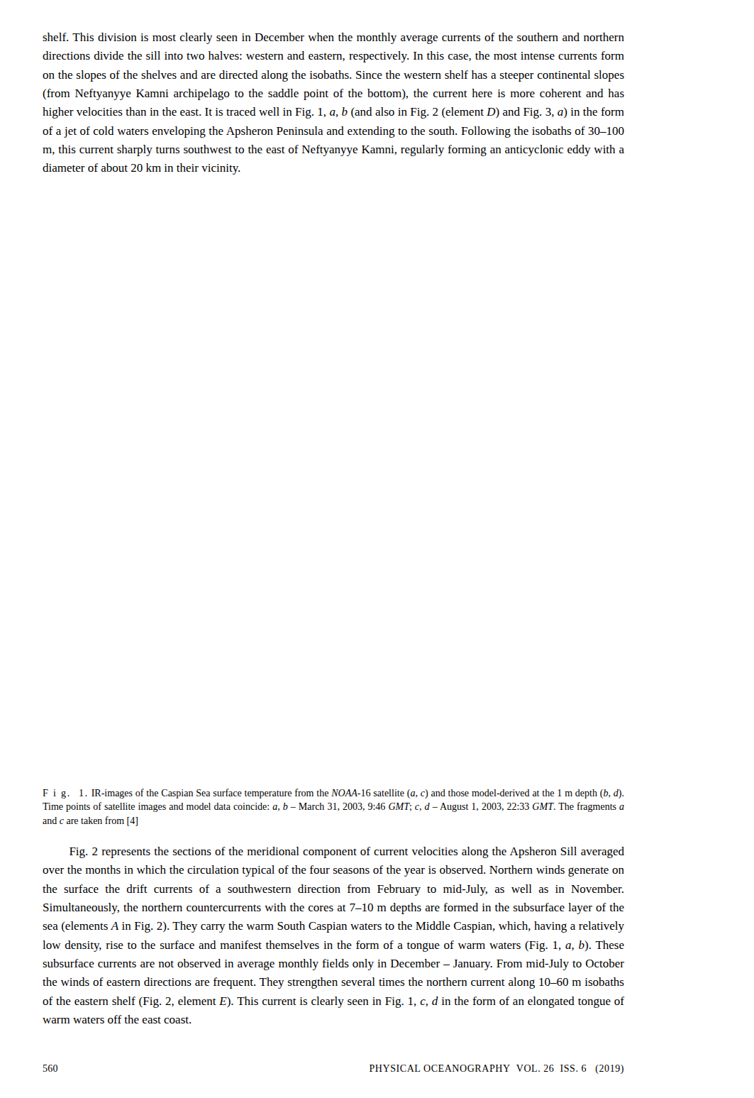shelf. This division is most clearly seen in December when the monthly average currents of the southern and northern directions divide the sill into two halves: western and eastern, respectively. In this case, the most intense currents form on the slopes of the shelves and are directed along the isobaths. Since the western shelf has a steeper continental slopes (from Neftyanyye Kamni archipelago to the saddle point of the bottom), the current here is more coherent and has higher velocities than in the east. It is traced well in Fig. 1, a, b (and also in Fig. 2 (element D) and Fig. 3, a) in the form of a jet of cold waters enveloping the Apsheron Peninsula and extending to the south. Following the isobaths of 30–100 m, this current sharply turns southwest to the east of Neftyanyye Kamni, regularly forming an anticyclonic eddy with a diameter of about 20 km in their vicinity.
F i g. 1. IR-images of the Caspian Sea surface temperature from the NOAA-16 satellite (a, c) and those model-derived at the 1 m depth (b, d). Time points of satellite images and model data coincide: a, b – March 31, 2003, 9:46 GMT; c, d – August 1, 2003, 22:33 GMT. The fragments a and c are taken from [4]
Fig. 2 represents the sections of the meridional component of current velocities along the Apsheron Sill averaged over the months in which the circulation typical of the four seasons of the year is observed. Northern winds generate on the surface the drift currents of a southwestern direction from February to mid-July, as well as in November. Simultaneously, the northern countercurrents with the cores at 7–10 m depths are formed in the subsurface layer of the sea (elements A in Fig. 2). They carry the warm South Caspian waters to the Middle Caspian, which, having a relatively low density, rise to the surface and manifest themselves in the form of a tongue of warm waters (Fig. 1, a, b). These subsurface currents are not observed in average monthly fields only in December – January. From mid-July to October the winds of eastern directions are frequent. They strengthen several times the northern current along 10–60 m isobaths of the eastern shelf (Fig. 2, element E). This current is clearly seen in Fig. 1, c, d in the form of an elongated tongue of warm waters off the east coast.
560 PHYSICAL OCEANOGRAPHY VOL. 26 ISS. 6 (2019)